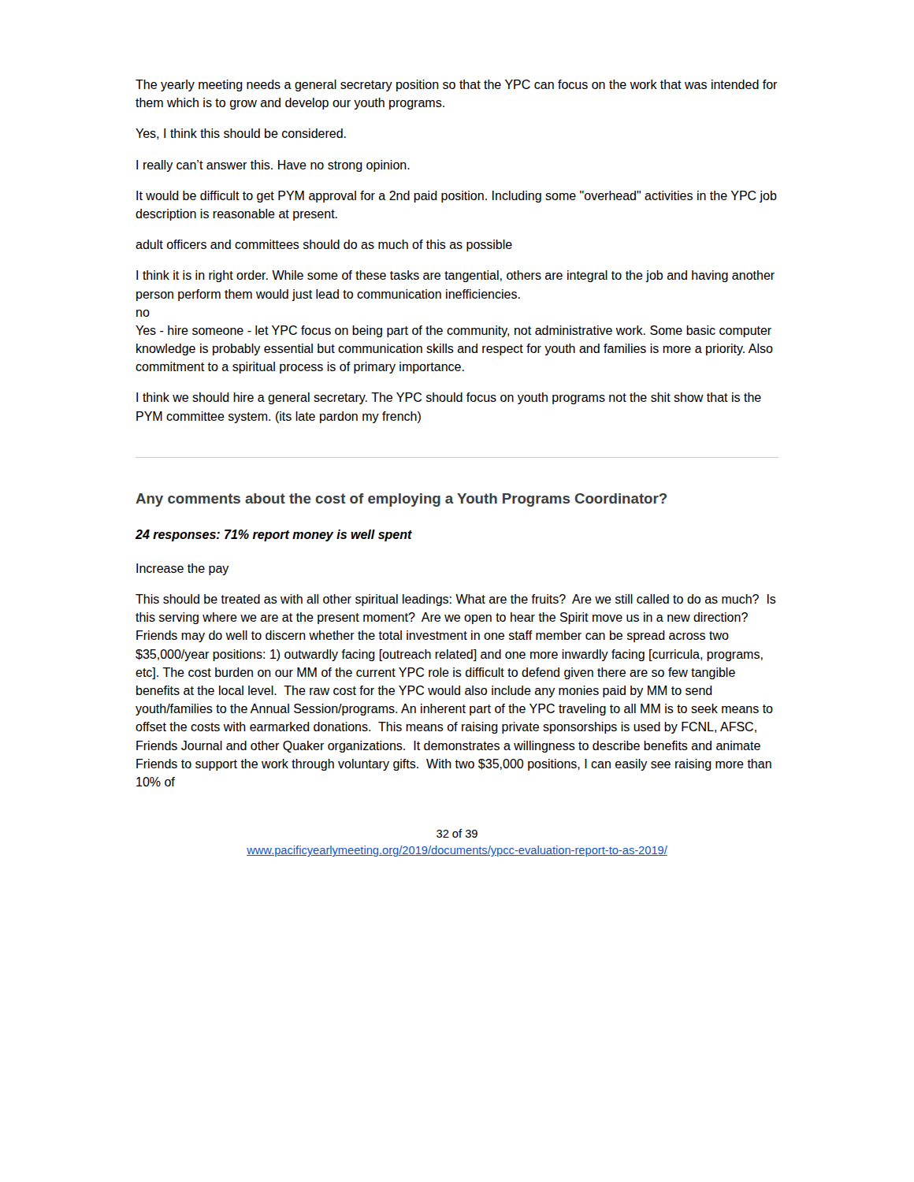The yearly meeting needs a general secretary position so that the YPC can focus on the work that was intended for them which is to grow and develop our youth programs.
Yes, I think this should be considered.
I really can’t answer this. Have no strong opinion.
It would be difficult to get PYM approval for a 2nd paid position. Including some "overhead" activities in the YPC job description is reasonable at present.
adult officers and committees should do as much of this as possible
I think it is in right order. While some of these tasks are tangential, others are integral to the job and having another person perform them would just lead to communication inefficiencies.
no
Yes - hire someone - let YPC focus on being part of the community, not administrative work. Some basic computer knowledge is probably essential but communication skills and respect for youth and families is more a priority. Also commitment to a spiritual process is of primary importance.
I think we should hire a general secretary. The YPC should focus on youth programs not the shit show that is the PYM committee system. (its late pardon my french)
Any comments about the cost of employing a Youth Programs Coordinator?
24 responses: 71% report money is well spent
Increase the pay
This should be treated as with all other spiritual leadings: What are the fruits? Are we still called to do as much? Is this serving where we are at the present moment? Are we open to hear the Spirit move us in a new direction? Friends may do well to discern whether the total investment in one staff member can be spread across two $35,000/year positions: 1) outwardly facing [outreach related] and one more inwardly facing [curricula, programs, etc]. The cost burden on our MM of the current YPC role is difficult to defend given there are so few tangible benefits at the local level. The raw cost for the YPC would also include any monies paid by MM to send youth/families to the Annual Session/programs. An inherent part of the YPC traveling to all MM is to seek means to offset the costs with earmarked donations. This means of raising private sponsorships is used by FCNL, AFSC, Friends Journal and other Quaker organizations. It demonstrates a willingness to describe benefits and animate Friends to support the work through voluntary gifts. With two $35,000 positions, I can easily see raising more than 10% of
32 of 39
www.pacificyearlymeeting.org/2019/documents/ypcc-evaluation-report-to-as-2019/